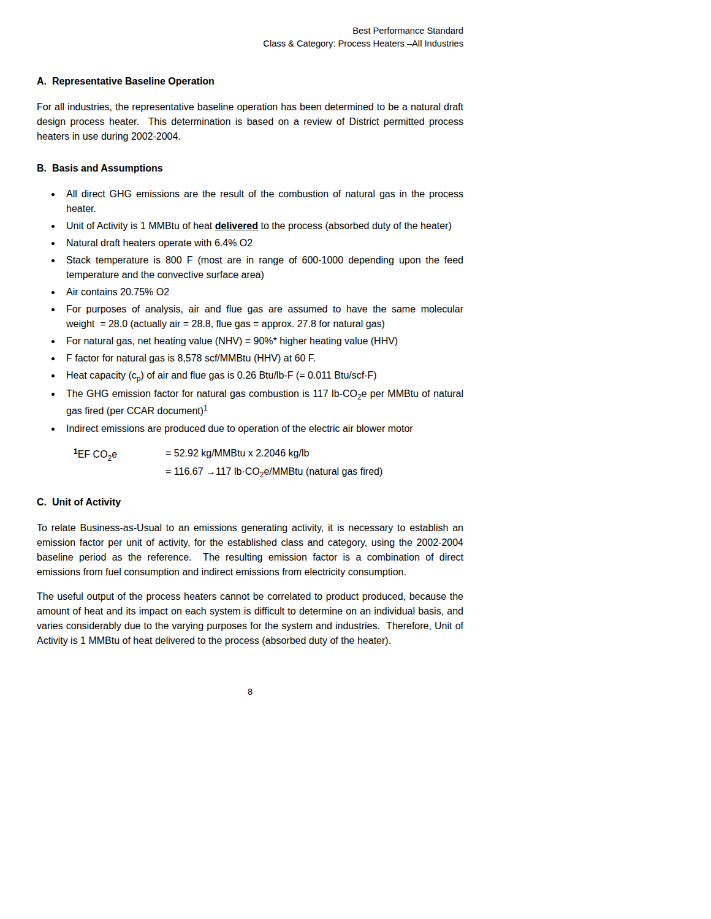Best Performance Standard
Class & Category: Process Heaters –All Industries
A. Representative Baseline Operation
For all industries, the representative baseline operation has been determined to be a natural draft design process heater. This determination is based on a review of District permitted process heaters in use during 2002-2004.
B. Basis and Assumptions
All direct GHG emissions are the result of the combustion of natural gas in the process heater.
Unit of Activity is 1 MMBtu of heat delivered to the process (absorbed duty of the heater)
Natural draft heaters operate with 6.4% O2
Stack temperature is 800 F (most are in range of 600-1000 depending upon the feed temperature and the convective surface area)
Air contains 20.75% O2
For purposes of analysis, air and flue gas are assumed to have the same molecular weight = 28.0 (actually air = 28.8, flue gas = approx. 27.8 for natural gas)
For natural gas, net heating value (NHV) = 90%* higher heating value (HHV)
F factor for natural gas is 8,578 scf/MMBtu (HHV) at 60 F.
Heat capacity (cp) of air and flue gas is 0.26 Btu/lb-F (= 0.011 Btu/scf-F)
The GHG emission factor for natural gas combustion is 117 lb-CO2e per MMBtu of natural gas fired (per CCAR document)1
Indirect emissions are produced due to operation of the electric air blower motor
1EF CO2e
= 52.92 kg/MMBtu x 2.2046 kg/lb
= 116.67 →117 lb·CO2e/MMBtu (natural gas fired)
C. Unit of Activity
To relate Business-as-Usual to an emissions generating activity, it is necessary to establish an emission factor per unit of activity, for the established class and category, using the 2002-2004 baseline period as the reference. The resulting emission factor is a combination of direct emissions from fuel consumption and indirect emissions from electricity consumption.
The useful output of the process heaters cannot be correlated to product produced, because the amount of heat and its impact on each system is difficult to determine on an individual basis, and varies considerably due to the varying purposes for the system and industries. Therefore, Unit of Activity is 1 MMBtu of heat delivered to the process (absorbed duty of the heater).
8